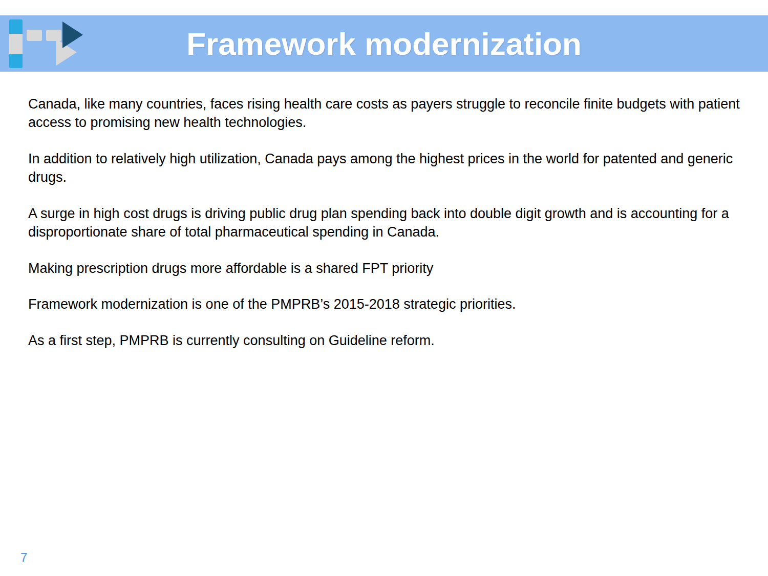Framework modernization
Canada, like many countries, faces rising health care costs as payers struggle to reconcile finite budgets with patient access to promising new health technologies.
In addition to relatively high utilization, Canada pays among the highest prices in the world for patented and generic drugs.
A surge in high cost drugs is driving public drug plan spending back into double digit growth and is accounting for a disproportionate share of total pharmaceutical spending in Canada.
Making prescription drugs more affordable is a shared FPT priority
Framework modernization is one of the PMPRB’s 2015-2018 strategic priorities.
As a first step, PMPRB is currently consulting on Guideline reform.
7